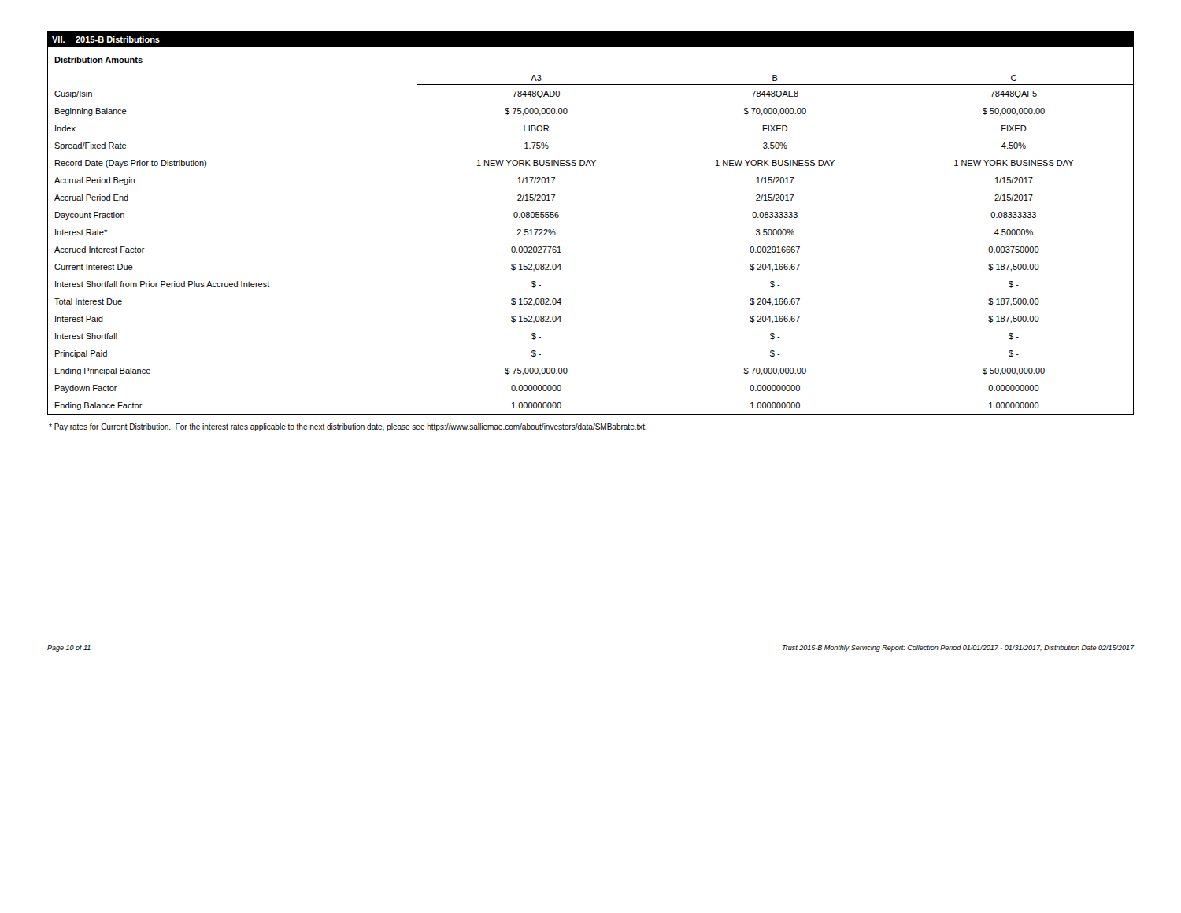VII. 2015-B Distributions
Distribution Amounts
| | A3 | B | C |
| Cusip/Isin | 78448QAD0 | 78448QAE8 | 78448QAF5 |
| Beginning Balance | $ 75,000,000.00 | $ 70,000,000.00 | $ 50,000,000.00 |
| Index | LIBOR | FIXED | FIXED |
| Spread/Fixed Rate | 1.75% | 3.50% | 4.50% |
| Record Date (Days Prior to Distribution) | 1 NEW YORK BUSINESS DAY | 1 NEW YORK BUSINESS DAY | 1 NEW YORK BUSINESS DAY |
| Accrual Period Begin | 1/17/2017 | 1/15/2017 | 1/15/2017 |
| Accrual Period End | 2/15/2017 | 2/15/2017 | 2/15/2017 |
| Daycount Fraction | 0.08055556 | 0.08333333 | 0.08333333 |
| Interest Rate* | 2.51722% | 3.50000% | 4.50000% |
| Accrued Interest Factor | 0.002027761 | 0.002916667 | 0.003750000 |
| Current Interest Due | $ 152,082.04 | $ 204,166.67 | $ 187,500.00 |
| Interest Shortfall from Prior Period Plus Accrued Interest | $ - | $ - | $ - |
| Total Interest Due | $ 152,082.04 | $ 204,166.67 | $ 187,500.00 |
| Interest Paid | $ 152,082.04 | $ 204,166.67 | $ 187,500.00 |
| Interest Shortfall | $ - | $ - | $ - |
| Principal Paid | $ - | $ - | $ - |
| Ending Principal Balance | $ 75,000,000.00 | $ 70,000,000.00 | $ 50,000,000.00 |
| Paydown Factor | 0.000000000 | 0.000000000 | 0.000000000 |
| Ending Balance Factor | 1.000000000 | 1.000000000 | 1.000000000 |
* Pay rates for Current Distribution. For the interest rates applicable to the next distribution date, please see https://www.salliemae.com/about/investors/data/SMBabrate.txt.
Page 10 of 11
Trust 2015-B Monthly Servicing Report: Collection Period 01/01/2017 - 01/31/2017, Distribution Date 02/15/2017